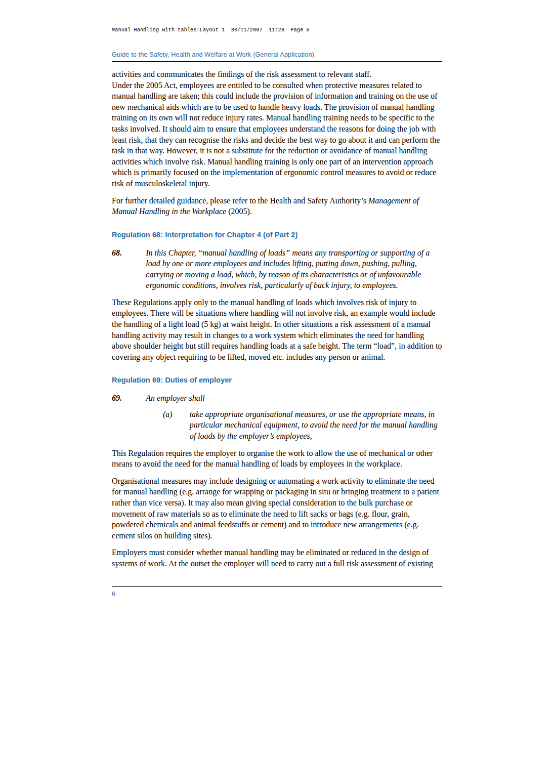Manual Handling with tables:Layout 1 30/11/2007 11:28 Page 6
Guide to the Safety, Health and Welfare at Work (General Application)
activities and communicates the findings of the risk assessment to relevant staff.
Under the 2005 Act, employees are entitled to be consulted when protective measures related to manual handling are taken; this could include the provision of information and training on the use of new mechanical aids which are to be used to handle heavy loads. The provision of manual handling training on its own will not reduce injury rates. Manual handling training needs to be specific to the tasks involved. It should aim to ensure that employees understand the reasons for doing the job with least risk, that they can recognise the risks and decide the best way to go about it and can perform the task in that way. However, it is not a substitute for the reduction or avoidance of manual handling activities which involve risk. Manual handling training is only one part of an intervention approach which is primarily focused on the implementation of ergonomic control measures to avoid or reduce risk of musculoskeletal injury.
For further detailed guidance, please refer to the Health and Safety Authority’s Management of Manual Handling in the Workplace (2005).
Regulation 68: Interpretation for Chapter 4 (of Part 2)
68.
In this Chapter, “manual handling of loads” means any transporting or supporting of a load by one or more employees and includes lifting, putting down, pushing, pulling, carrying or moving a load, which, by reason of its characteristics or of unfavourable ergonomic conditions, involves risk, particularly of back injury, to employees.
These Regulations apply only to the manual handling of loads which involves risk of injury to employees. There will be situations where handling will not involve risk, an example would include the handling of a light load (5 kg) at waist height. In other situations a risk assessment of a manual handling activity may result in changes to a work system which eliminates the need for handling above shoulder height but still requires handling loads at a safe height. The term “load”, in addition to covering any object requiring to be lifted, moved etc. includes any person or animal.
Regulation 69: Duties of employer
69.
An employer shall—
(a)
take appropriate organisational measures, or use the appropriate means, in particular mechanical equipment, to avoid the need for the manual handling of loads by the employer’s employees,
This Regulation requires the employer to organise the work to allow the use of mechanical or other means to avoid the need for the manual handling of loads by employees in the workplace.
Organisational measures may include designing or automating a work activity to eliminate the need for manual handling (e.g. arrange for wrapping or packaging in situ or bringing treatment to a patient rather than vice versa). It may also mean giving special consideration to the bulk purchase or movement of raw materials so as to eliminate the need to lift sacks or bags (e.g. flour, grain, powdered chemicals and animal feedstuffs or cement) and to introduce new arrangements (e.g. cement silos on building sites).
Employers must consider whether manual handling may be eliminated or reduced in the design of systems of work. At the outset the employer will need to carry out a full risk assessment of existing
6